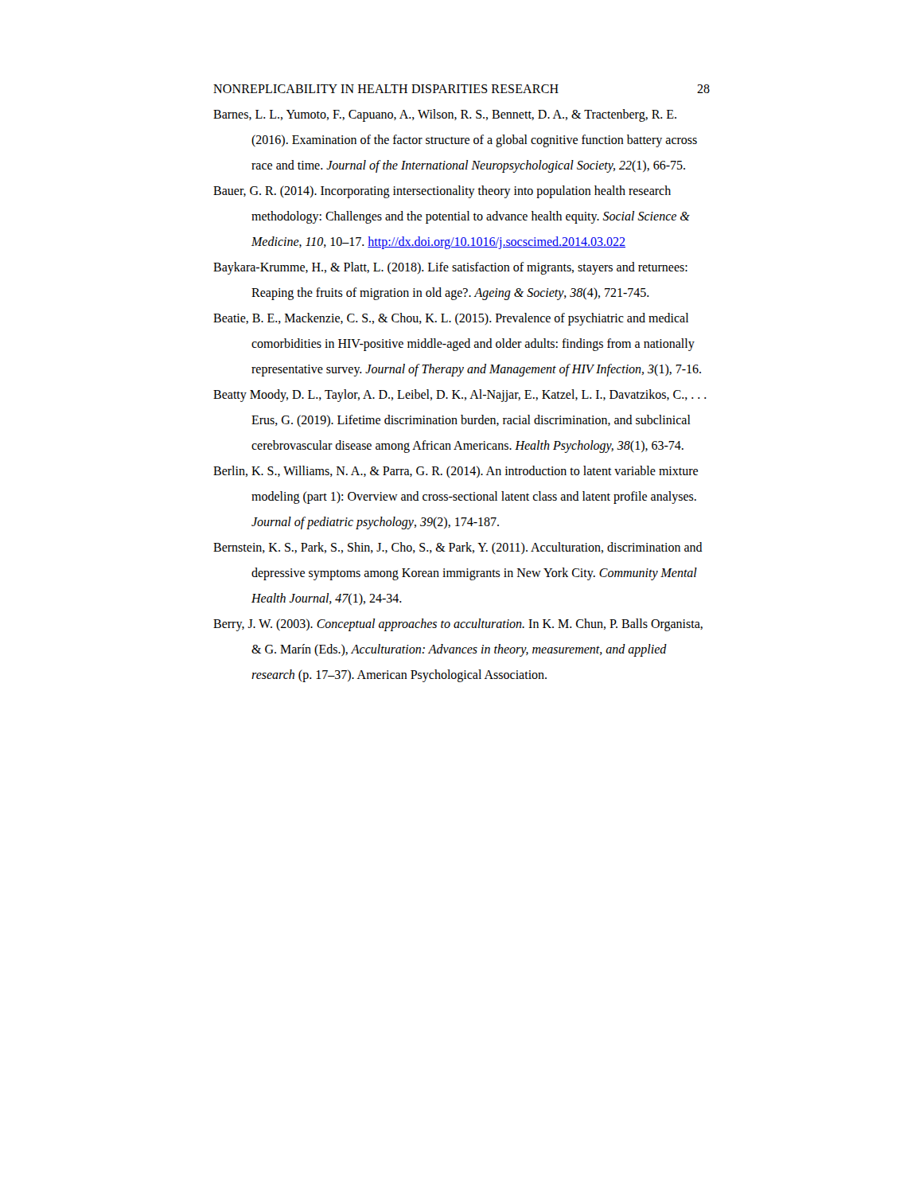Nonreplicability in Health Disparities Research 28
References
Barnes, L. L., Yumoto, F., Capuano, A., Wilson, R. S., Bennett, D. A., & Tractenberg, R. E. (2016). Examination of the factor structure of a global cognitive function battery across race and time. Journal of the International Neuropsychological Society, 22(1), 66-75.
Bauer, G. R. (2014). Incorporating intersectionality theory into population health research methodology: Challenges and the potential to advance health equity. Social Science & Medicine, 110, 10–17. http://dx.doi.org/10.1016/j.socscimed.2014.03.022
Baykara-Krumme, H., & Platt, L. (2018). Life satisfaction of migrants, stayers and returnees: Reaping the fruits of migration in old age?. Ageing & Society, 38(4), 721-745.
Beatie, B. E., Mackenzie, C. S., & Chou, K. L. (2015). Prevalence of psychiatric and medical comorbidities in HIV-positive middle-aged and older adults: findings from a nationally representative survey. Journal of Therapy and Management of HIV Infection, 3(1), 7-16.
Beatty Moody, D. L., Taylor, A. D., Leibel, D. K., Al-Najjar, E., Katzel, L. I., Davatzikos, C., . . . Erus, G. (2019). Lifetime discrimination burden, racial discrimination, and subclinical cerebrovascular disease among African Americans. Health Psychology, 38(1), 63-74.
Berlin, K. S., Williams, N. A., & Parra, G. R. (2014). An introduction to latent variable mixture modeling (part 1): Overview and cross-sectional latent class and latent profile analyses. Journal of pediatric psychology, 39(2), 174-187.
Bernstein, K. S., Park, S., Shin, J., Cho, S., & Park, Y. (2011). Acculturation, discrimination and depressive symptoms among Korean immigrants in New York City. Community Mental Health Journal, 47(1), 24-34.
Berry, J. W. (2003). Conceptual approaches to acculturation. In K. M. Chun, P. Balls Organista, & G. Marín (Eds.), Acculturation: Advances in theory, measurement, and applied research (p. 17–37). American Psychological Association.